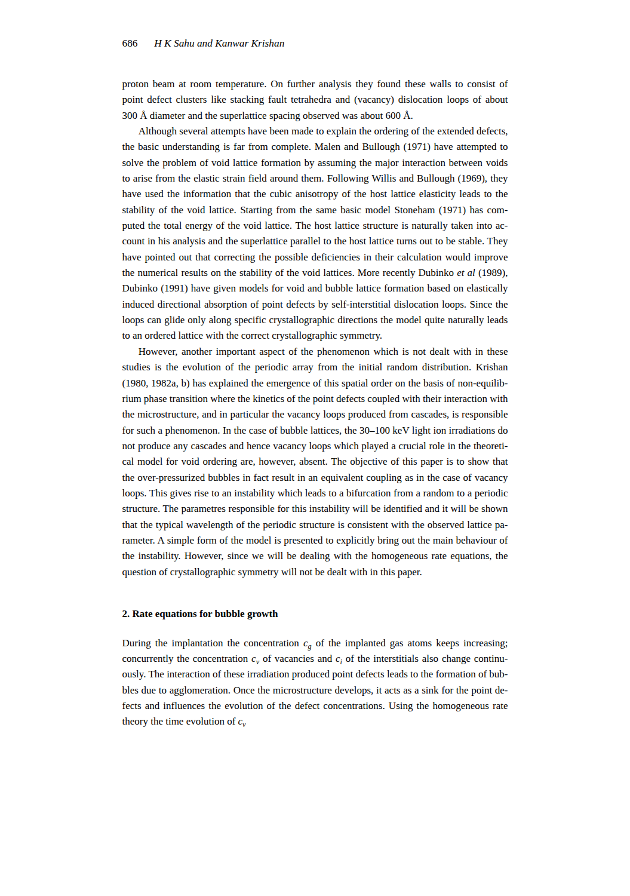686 H K Sahu and Kanwar Krishan
proton beam at room temperature. On further analysis they found these walls to consist of point defect clusters like stacking fault tetrahedra and (vacancy) dislocation loops of about 300 Å diameter and the superlattice spacing observed was about 600 Å.
Although several attempts have been made to explain the ordering of the extended defects, the basic understanding is far from complete. Malen and Bullough (1971) have attempted to solve the problem of void lattice formation by assuming the major interaction between voids to arise from the elastic strain field around them. Following Willis and Bullough (1969), they have used the information that the cubic anisotropy of the host lattice elasticity leads to the stability of the void lattice. Starting from the same basic model Stoneham (1971) has computed the total energy of the void lattice. The host lattice structure is naturally taken into account in his analysis and the superlattice parallel to the host lattice turns out to be stable. They have pointed out that correcting the possible deficiencies in their calculation would improve the numerical results on the stability of the void lattices. More recently Dubinko et al (1989), Dubinko (1991) have given models for void and bubble lattice formation based on elastically induced directional absorption of point defects by self-interstitial dislocation loops. Since the loops can glide only along specific crystallographic directions the model quite naturally leads to an ordered lattice with the correct crystallographic symmetry.
However, another important aspect of the phenomenon which is not dealt with in these studies is the evolution of the periodic array from the initial random distribution. Krishan (1980, 1982a, b) has explained the emergence of this spatial order on the basis of non-equilibrium phase transition where the kinetics of the point defects coupled with their interaction with the microstructure, and in particular the vacancy loops produced from cascades, is responsible for such a phenomenon. In the case of bubble lattices, the 30–100 keV light ion irradiations do not produce any cascades and hence vacancy loops which played a crucial role in the theoretical model for void ordering are, however, absent. The objective of this paper is to show that the over-pressurized bubbles in fact result in an equivalent coupling as in the case of vacancy loops. This gives rise to an instability which leads to a bifurcation from a random to a periodic structure. The parametres responsible for this instability will be identified and it will be shown that the typical wavelength of the periodic structure is consistent with the observed lattice parameter. A simple form of the model is presented to explicitly bring out the main behaviour of the instability. However, since we will be dealing with the homogeneous rate equations, the question of crystallographic symmetry will not be dealt with in this paper.
2. Rate equations for bubble growth
During the implantation the concentration cg of the implanted gas atoms keeps increasing; concurrently the concentration cv of vacancies and ci of the interstitials also change continuously. The interaction of these irradiation produced point defects leads to the formation of bubbles due to agglomeration. Once the microstructure develops, it acts as a sink for the point defects and influences the evolution of the defect concentrations. Using the homogeneous rate theory the time evolution of cv